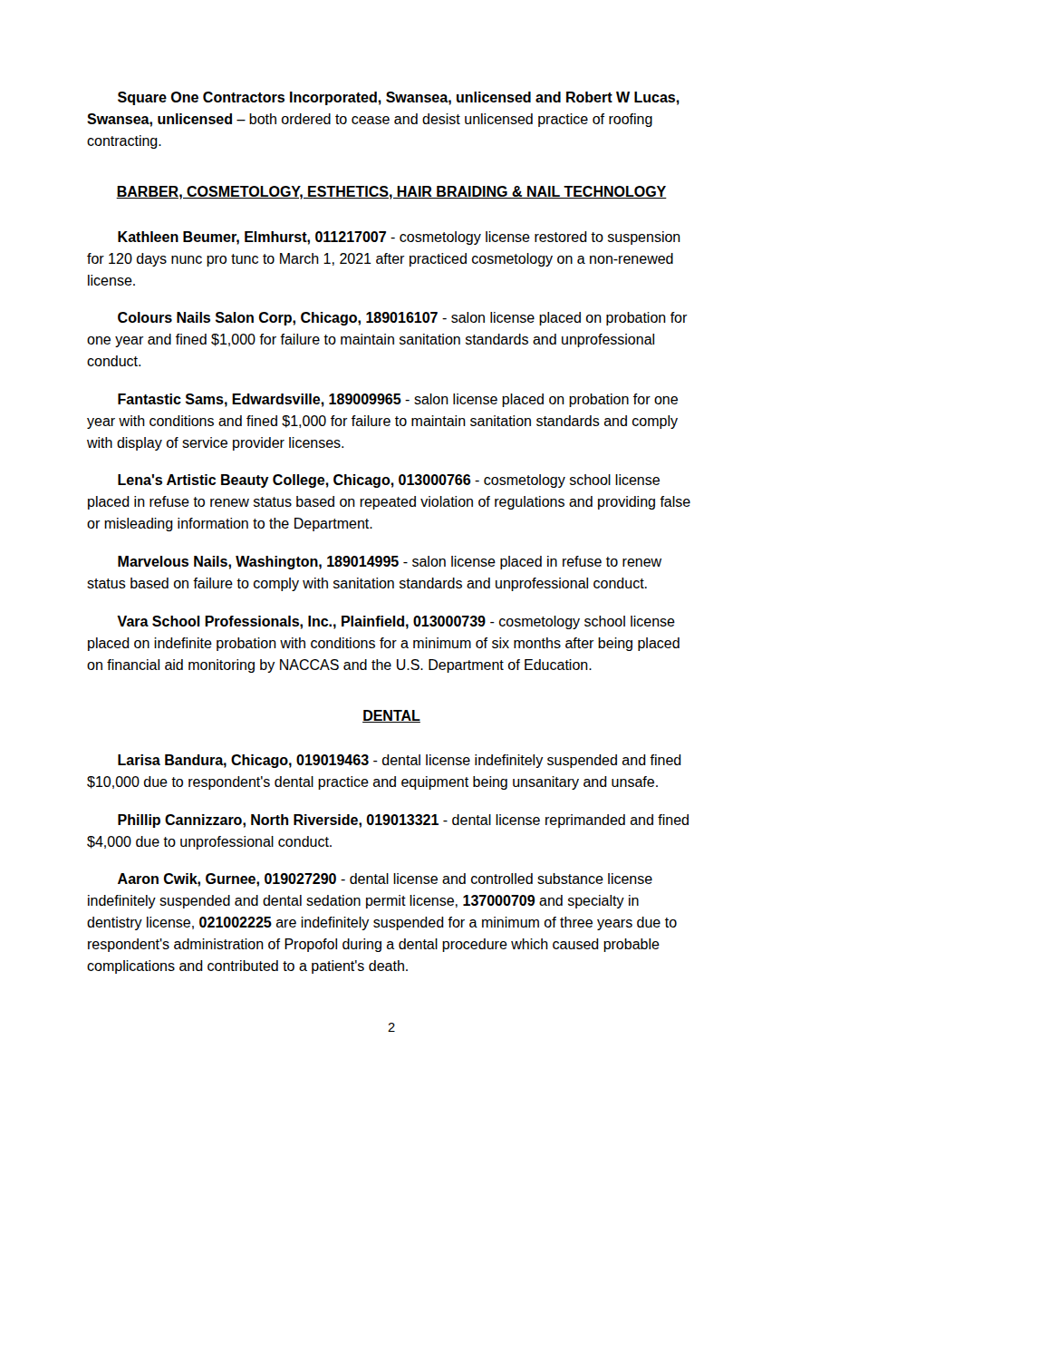Square One Contractors Incorporated, Swansea, unlicensed and Robert W Lucas, Swansea, unlicensed – both ordered to cease and desist unlicensed practice of roofing contracting.
BARBER, COSMETOLOGY, ESTHETICS, HAIR BRAIDING & NAIL TECHNOLOGY
Kathleen Beumer, Elmhurst, 011217007 - cosmetology license restored to suspension for 120 days nunc pro tunc to March 1, 2021 after practiced cosmetology on a non-renewed license.
Colours Nails Salon Corp, Chicago, 189016107 - salon license placed on probation for one year and fined $1,000 for failure to maintain sanitation standards and unprofessional conduct.
Fantastic Sams, Edwardsville, 189009965 - salon license placed on probation for one year with conditions and fined $1,000 for failure to maintain sanitation standards and comply with display of service provider licenses.
Lena's Artistic Beauty College, Chicago, 013000766 - cosmetology school license placed in refuse to renew status based on repeated violation of regulations and providing false or misleading information to the Department.
Marvelous Nails, Washington, 189014995 - salon license placed in refuse to renew status based on failure to comply with sanitation standards and unprofessional conduct.
Vara School Professionals, Inc., Plainfield, 013000739 - cosmetology school license placed on indefinite probation with conditions for a minimum of six months after being placed on financial aid monitoring by NACCAS and the U.S. Department of Education.
DENTAL
Larisa Bandura, Chicago, 019019463 - dental license indefinitely suspended and fined $10,000 due to respondent's dental practice and equipment being unsanitary and unsafe.
Phillip Cannizzaro, North Riverside, 019013321 - dental license reprimanded and fined $4,000 due to unprofessional conduct.
Aaron Cwik, Gurnee, 019027290 - dental license and controlled substance license indefinitely suspended and dental sedation permit license, 137000709 and specialty in dentistry license, 021002225 are indefinitely suspended for a minimum of three years due to respondent's administration of Propofol during a dental procedure which caused probable complications and contributed to a patient's death.
2